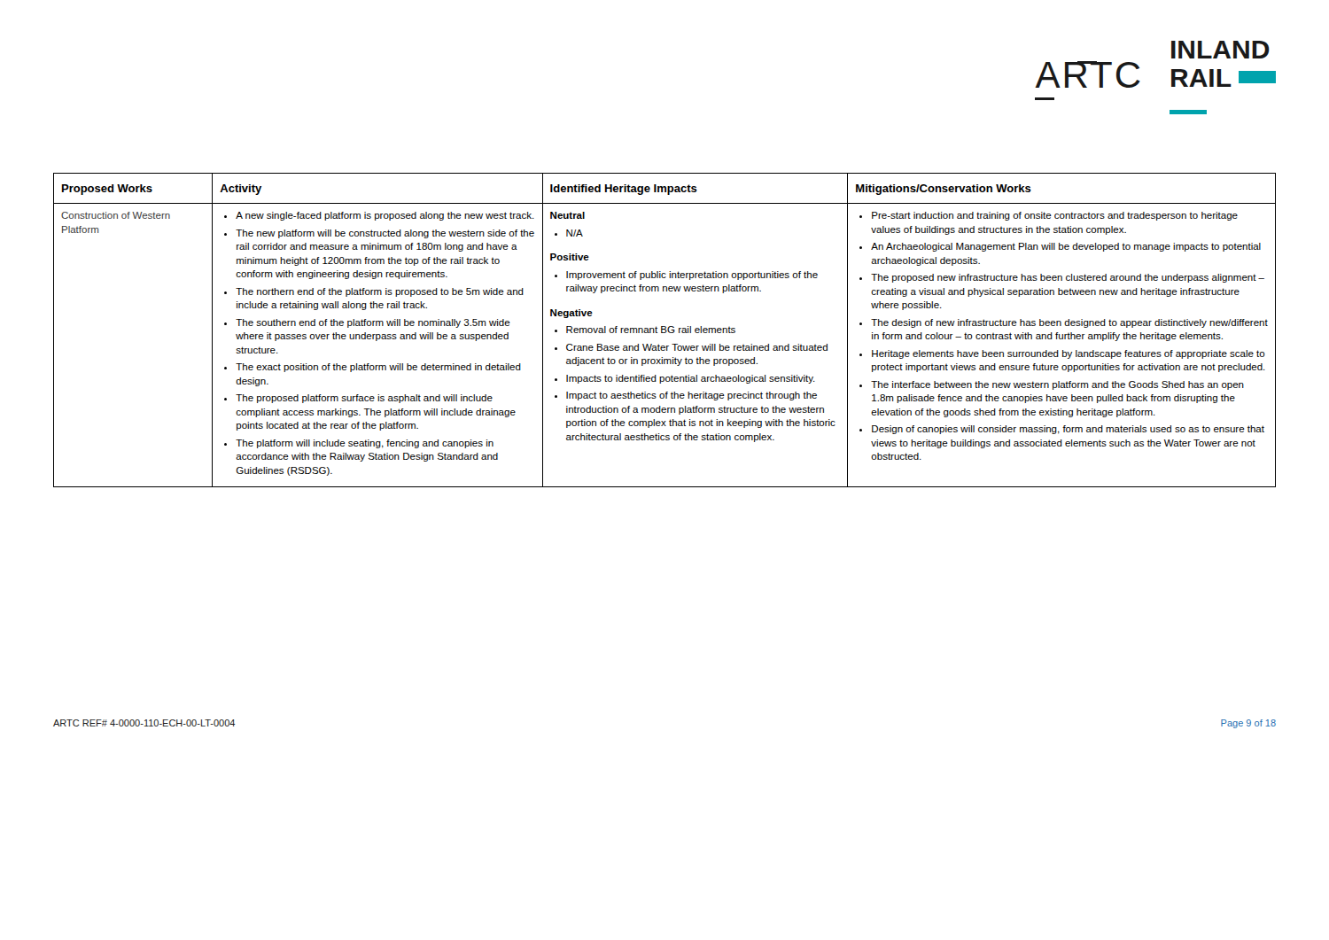ARTC
INLAND
RAIL
| Proposed Works | Activity | Identified Heritage Impacts | Mitigations/Conservation Works |
| --- | --- | --- | --- |
| Construction of Western Platform | A new single-faced platform is proposed along the new west track. The new platform will be constructed along the western side of the rail corridor and measure a minimum of 180m long and have a minimum height of 1200mm from the top of the rail track to conform with engineering design requirements. The northern end of the platform is proposed to be 5m wide and include a retaining wall along the rail track. The southern end of the platform will be nominally 3.5m wide where it passes over the underpass and will be a suspended structure. The exact position of the platform will be determined in detailed design. The proposed platform surface is asphalt and will include compliant access markings. The platform will include drainage points located at the rear of the platform. The platform will include seating, fencing and canopies in accordance with the Railway Station Design Standard and Guidelines (RSDSG). | Neutral N/A Positive Improvement of public interpretation opportunities of the railway precinct from new western platform. Negative Removal of remnant BG rail elements Crane Base and Water Tower will be retained and situated adjacent to or in proximity to the proposed. Impacts to identified potential archaeological sensitivity. Impact to aesthetics of the heritage precinct through the introduction of a modern platform structure to the western portion of the complex that is not in keeping with the historic architectural aesthetics of the station complex. | Pre-start induction and training of onsite contractors and tradesperson to heritage values of buildings and structures in the station complex. An Archaeological Management Plan will be developed to manage impacts to potential archaeological deposits. The proposed new infrastructure has been clustered around the underpass alignment –creating a visual and physical separation between new and heritage infrastructure where possible. The design of new infrastructure has been designed to appear distinctively new/different in form and colour – to contrast with and further amplify the heritage elements. Heritage elements have been surrounded by landscape features of appropriate scale to protect important views and ensure future opportunities for activation are not precluded. The interface between the new western platform and the Goods Shed has an open 1.8m palisade fence and the canopies have been pulled back from disrupting the elevation of the goods shed from the existing heritage platform. Design of canopies will consider massing, form and materials used so as to ensure that views to heritage buildings and associated elements such as the Water Tower are not obstructed. |
ARTC REF# 4-0000-110-ECH-00-LT-0004
Page 9 of 18